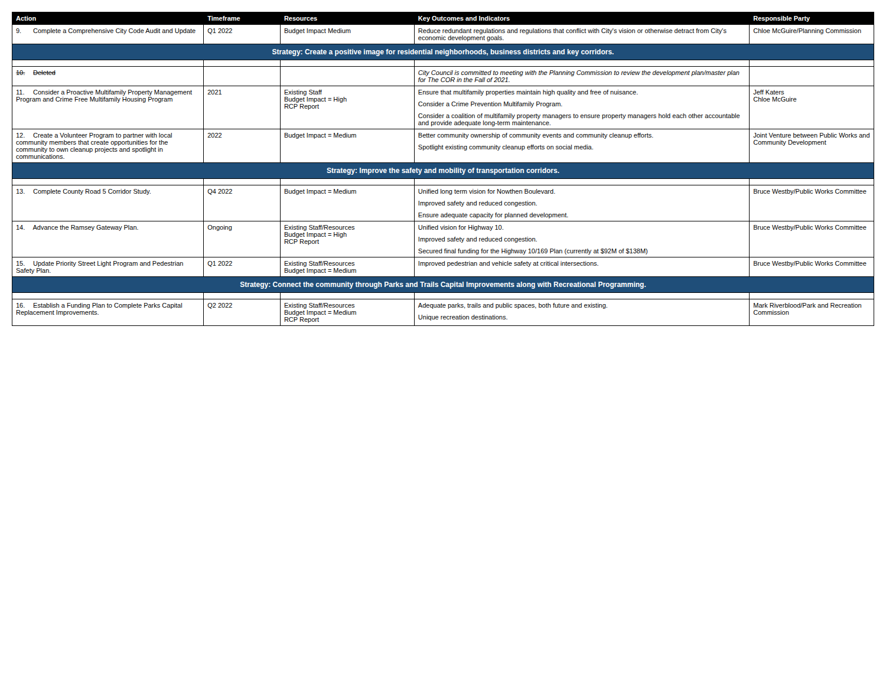| Action | Timeframe | Resources | Key Outcomes and Indicators | Responsible Party |
| --- | --- | --- | --- | --- |
| 9. Complete a Comprehensive City Code Audit and Update | Q1 2022 | Budget Impact Medium | Reduce redundant regulations and regulations that conflict with City's vision or otherwise detract from City's economic development goals. | Chloe McGuire/Planning Commission |
| Strategy: Create a positive image for residential neighborhoods, business districts and key corridors. |
| 10. Deleted | | | City Council is committed to meeting with the Planning Commission to review the development plan/master plan for The COR in the Fall of 2021. | |
| 11. Consider a Proactive Multifamily Property Management Program and Crime Free Multifamily Housing Program | 2021 | Existing Staff Budget Impact = High RCP Report | Ensure that multifamily properties maintain high quality and free of nuisance. Consider a Crime Prevention Multifamily Program. Consider a coalition of multifamily property managers to ensure property managers hold each other accountable and provide adequate long-term maintenance. | Jeff Katers Chloe McGuire |
| 12. Create a Volunteer Program to partner with local community members that create opportunities for the community to own cleanup projects and spotlight in communications. | 2022 | Budget Impact = Medium | Better community ownership of community events and community cleanup efforts. Spotlight existing community cleanup efforts on social media. | Joint Venture between Public Works and Community Development |
| Strategy: Improve the safety and mobility of transportation corridors. |
| 13. Complete County Road 5 Corridor Study. | Q4 2022 | Budget Impact = Medium | Unified long term vision for Nowthen Boulevard. Improved safety and reduced congestion. Ensure adequate capacity for planned development. | Bruce Westby/Public Works Committee |
| 14. Advance the Ramsey Gateway Plan. | Ongoing | Existing Staff/Resources Budget Impact = High RCP Report | Unified vision for Highway 10. Improved safety and reduced congestion. Secured final funding for the Highway 10/169 Plan (currently at $92M of $138M) | Bruce Westby/Public Works Committee |
| 15. Update Priority Street Light Program and Pedestrian Safety Plan. | Q1 2022 | Existing Staff/Resources Budget Impact = Medium | Improved pedestrian and vehicle safety at critical intersections. | Bruce Westby/Public Works Committee |
| Strategy: Connect the community through Parks and Trails Capital Improvements along with Recreational Programming. |
| 16. Establish a Funding Plan to Complete Parks Capital Replacement Improvements. | Q2 2022 | Existing Staff/Resources Budget Impact = Medium RCP Report | Adequate parks, trails and public spaces, both future and existing. Unique recreation destinations. | Mark Riverblood/Park and Recreation Commission |